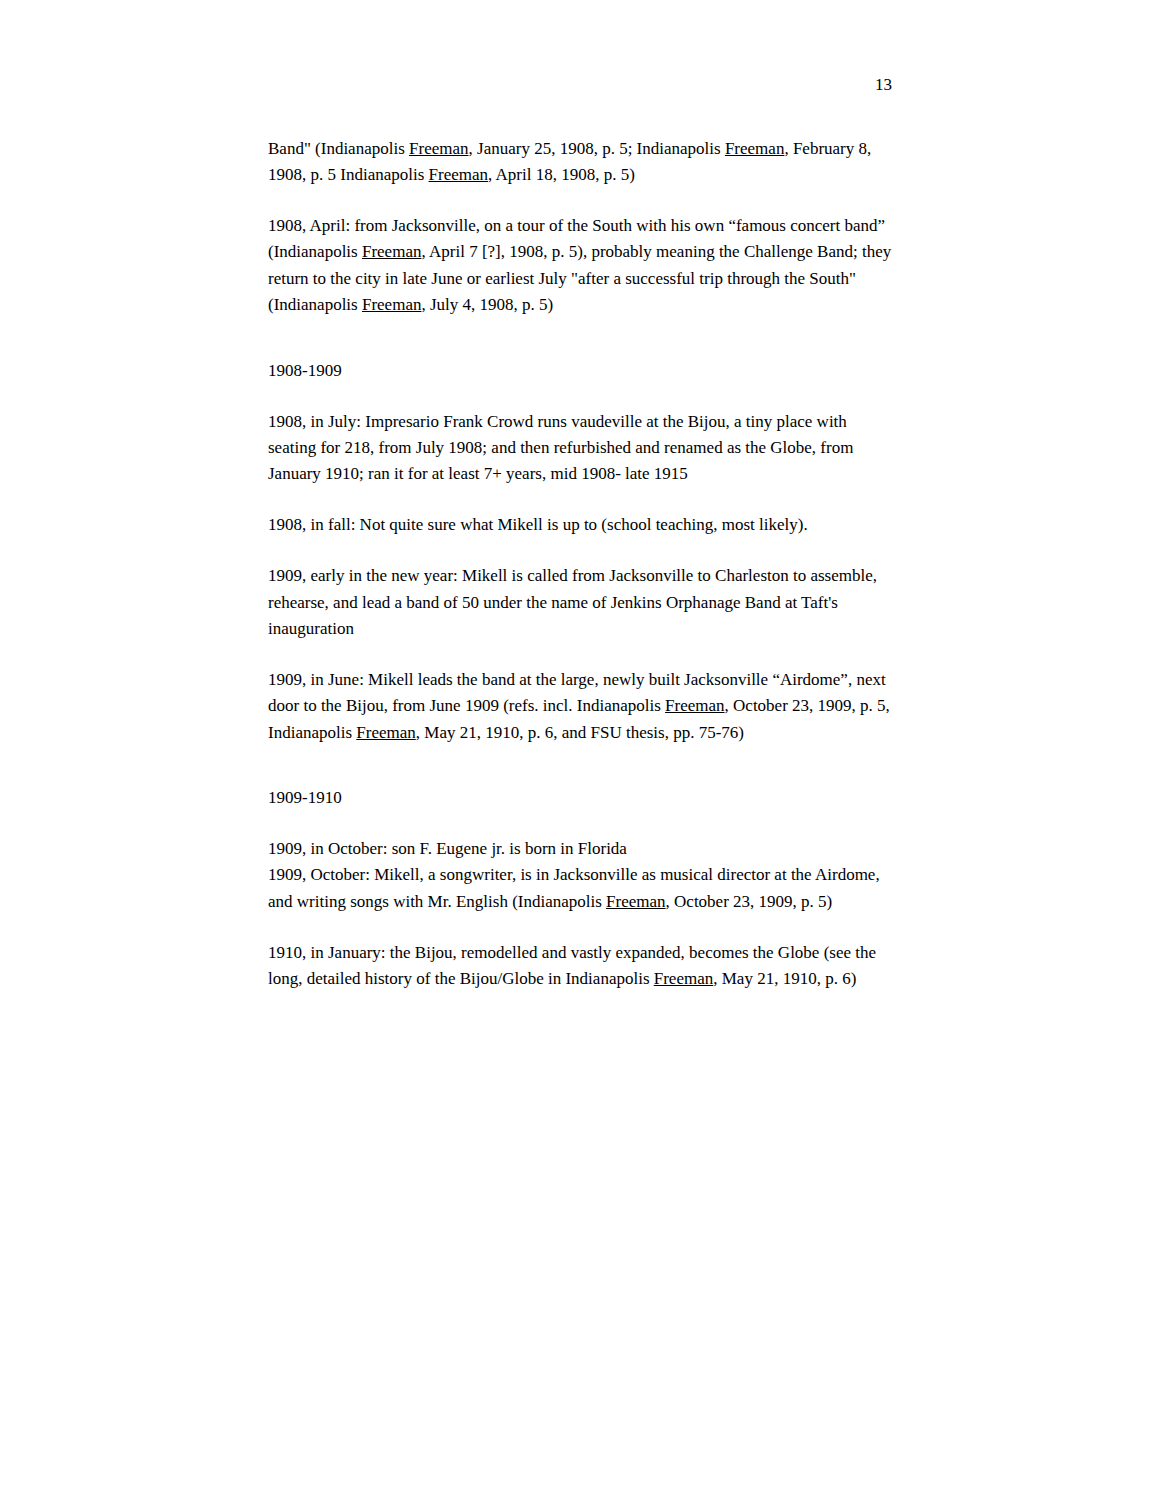13
Band" (Indianapolis Freeman, January 25, 1908, p. 5; Indianapolis Freeman, February 8, 1908, p. 5 Indianapolis Freeman, April 18, 1908, p. 5)
1908, April: from Jacksonville, on a tour of the South with his own “famous concert band” (Indianapolis Freeman, April 7 [?], 1908, p. 5), probably meaning the Challenge Band; they return to the city in late June or earliest July "after a successful trip through the South" (Indianapolis Freeman, July 4, 1908, p. 5)
1908-1909
1908, in July: Impresario Frank Crowd runs vaudeville at the Bijou, a tiny place with seating for 218, from July 1908; and then refurbished and renamed as the Globe, from January 1910; ran it for at least 7+ years, mid 1908- late 1915
1908, in fall: Not quite sure what Mikell is up to (school teaching, most likely).
1909, early in the new year: Mikell is called from Jacksonville to Charleston to assemble, rehearse, and lead a band of 50 under the name of Jenkins Orphanage Band at Taft's inauguration
1909, in June: Mikell leads the band at the large, newly built Jacksonville “Airdome”, next door to the Bijou, from June 1909 (refs. incl. Indianapolis Freeman, October 23, 1909, p. 5, Indianapolis Freeman, May 21, 1910, p. 6, and FSU thesis, pp. 75-76)
1909-1910
1909, in October: son F. Eugene jr. is born in Florida
1909, October: Mikell, a songwriter, is in Jacksonville as musical director at the Airdome, and writing songs with Mr. English (Indianapolis Freeman, October 23, 1909, p. 5)
1910, in January: the Bijou, remodelled and vastly expanded, becomes the Globe (see the long, detailed history of the Bijou/Globe in Indianapolis Freeman, May 21, 1910, p. 6)